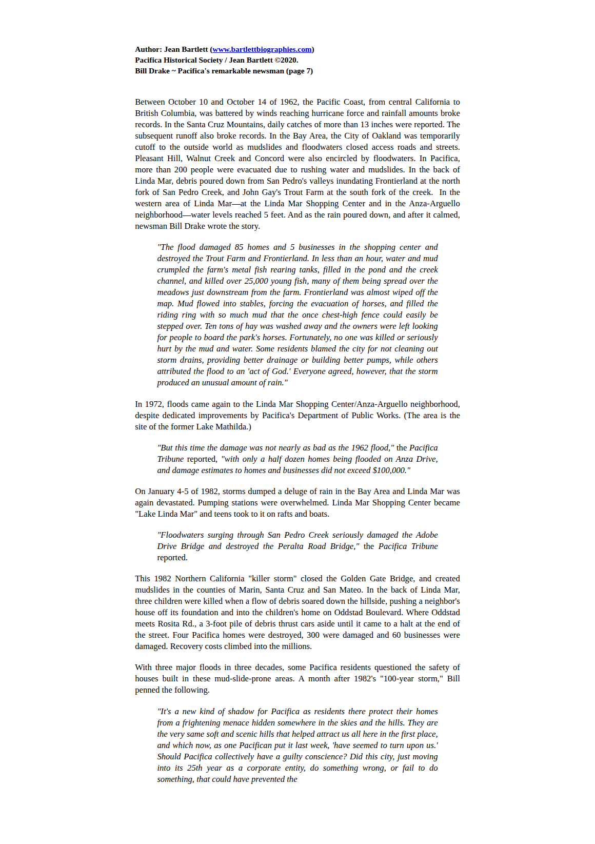Author: Jean Bartlett (www.bartlettbiographies.com)
Pacifica Historical Society / Jean Bartlett ©2020.
Bill Drake ~ Pacifica's remarkable newsman (page 7)
Between October 10 and October 14 of 1962, the Pacific Coast, from central California to British Columbia, was battered by winds reaching hurricane force and rainfall amounts broke records. In the Santa Cruz Mountains, daily catches of more than 13 inches were reported. The subsequent runoff also broke records. In the Bay Area, the City of Oakland was temporarily cutoff to the outside world as mudslides and floodwaters closed access roads and streets. Pleasant Hill, Walnut Creek and Concord were also encircled by floodwaters. In Pacifica, more than 200 people were evacuated due to rushing water and mudslides. In the back of Linda Mar, debris poured down from San Pedro's valleys inundating Frontierland at the north fork of San Pedro Creek, and John Gay's Trout Farm at the south fork of the creek. In the western area of Linda Mar—at the Linda Mar Shopping Center and in the Anza-Arguello neighborhood—water levels reached 5 feet. And as the rain poured down, and after it calmed, newsman Bill Drake wrote the story.
"The flood damaged 85 homes and 5 businesses in the shopping center and destroyed the Trout Farm and Frontierland. In less than an hour, water and mud crumpled the farm's metal fish rearing tanks, filled in the pond and the creek channel, and killed over 25,000 young fish, many of them being spread over the meadows just downstream from the farm. Frontierland was almost wiped off the map. Mud flowed into stables, forcing the evacuation of horses, and filled the riding ring with so much mud that the once chest-high fence could easily be stepped over. Ten tons of hay was washed away and the owners were left looking for people to board the park's horses. Fortunately, no one was killed or seriously hurt by the mud and water. Some residents blamed the city for not cleaning out storm drains, providing better drainage or building better pumps, while others attributed the flood to an 'act of God.' Everyone agreed, however, that the storm produced an unusual amount of rain."
In 1972, floods came again to the Linda Mar Shopping Center/Anza-Arguello neighborhood, despite dedicated improvements by Pacifica's Department of Public Works. (The area is the site of the former Lake Mathilda.)
"But this time the damage was not nearly as bad as the 1962 flood," the Pacifica Tribune reported, "with only a half dozen homes being flooded on Anza Drive, and damage estimates to homes and businesses did not exceed $100,000."
On January 4-5 of 1982, storms dumped a deluge of rain in the Bay Area and Linda Mar was again devastated. Pumping stations were overwhelmed. Linda Mar Shopping Center became "Lake Linda Mar" and teens took to it on rafts and boats.
"Floodwaters surging through San Pedro Creek seriously damaged the Adobe Drive Bridge and destroyed the Peralta Road Bridge," the Pacifica Tribune reported.
This 1982 Northern California "killer storm" closed the Golden Gate Bridge, and created mudslides in the counties of Marin, Santa Cruz and San Mateo. In the back of Linda Mar, three children were killed when a flow of debris soared down the hillside, pushing a neighbor's house off its foundation and into the children's home on Oddstad Boulevard. Where Oddstad meets Rosita Rd., a 3-foot pile of debris thrust cars aside until it came to a halt at the end of the street. Four Pacifica homes were destroyed, 300 were damaged and 60 businesses were damaged. Recovery costs climbed into the millions.
With three major floods in three decades, some Pacifica residents questioned the safety of houses built in these mud-slide-prone areas. A month after 1982's "100-year storm," Bill penned the following.
"It's a new kind of shadow for Pacifica as residents there protect their homes from a frightening menace hidden somewhere in the skies and the hills. They are the very same soft and scenic hills that helped attract us all here in the first place, and which now, as one Pacifican put it last week, 'have seemed to turn upon us.' Should Pacifica collectively have a guilty conscience? Did this city, just moving into its 25th year as a corporate entity, do something wrong, or fail to do something, that could have prevented the